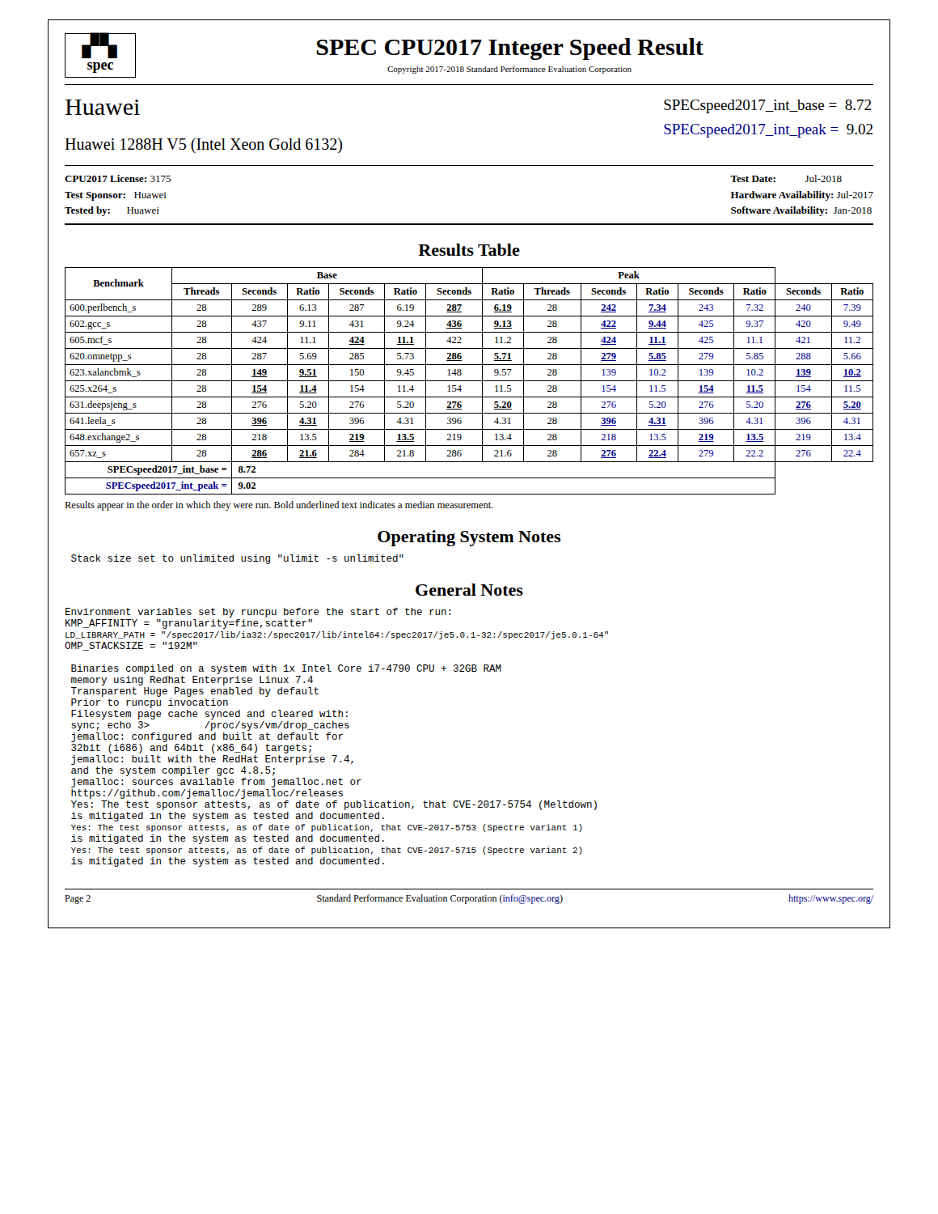▞▚
spec
SPEC CPU2017 Integer Speed Result
Copyright 2017-2018 Standard Performance Evaluation Corporation
Huawei
Huawei 1288H V5 (Intel Xeon Gold 6132)
SPECspeed2017_int_base = 8.72
SPECspeed2017_int_peak = 9.02
CPU2017 License: 3175
Test Sponsor: Huawei
Tested by: Huawei
Test Date: Jul-2018
Hardware Availability: Jul-2017
Software Availability: Jan-2018
Results Table
| Benchmark | Base | Peak |
| --- | --- | --- |
| Threads | Seconds | Ratio | Seconds | Ratio | Seconds | Ratio | Threads | Seconds | Ratio | Seconds | Ratio | Seconds | Ratio |
| 600.perlbench_s | 28 | 289 | 6.13 | 287 | 6.19 | 287 | 6.19 | 28 | 242 | 7.34 | 243 | 7.32 | 240 | 7.39 |
| 602.gcc_s | 28 | 437 | 9.11 | 431 | 9.24 | 436 | 9.13 | 28 | 422 | 9.44 | 425 | 9.37 | 420 | 9.49 |
| 605.mcf_s | 28 | 424 | 11.1 | 424 | 11.1 | 422 | 11.2 | 28 | 424 | 11.1 | 425 | 11.1 | 421 | 11.2 |
| 620.omnetpp_s | 28 | 287 | 5.69 | 285 | 5.73 | 286 | 5.71 | 28 | 279 | 5.85 | 279 | 5.85 | 288 | 5.66 |
| 623.xalancbmk_s | 28 | 149 | 9.51 | 150 | 9.45 | 148 | 9.57 | 28 | 139 | 10.2 | 139 | 10.2 | 139 | 10.2 |
| 625.x264_s | 28 | 154 | 11.4 | 154 | 11.4 | 154 | 11.5 | 28 | 154 | 11.5 | 154 | 11.5 | 154 | 11.5 |
| 631.deepsjeng_s | 28 | 276 | 5.20 | 276 | 5.20 | 276 | 5.20 | 28 | 276 | 5.20 | 276 | 5.20 | 276 | 5.20 |
| 641.leela_s | 28 | 396 | 4.31 | 396 | 4.31 | 396 | 4.31 | 28 | 396 | 4.31 | 396 | 4.31 | 396 | 4.31 |
| 648.exchange2_s | 28 | 218 | 13.5 | 219 | 13.5 | 219 | 13.4 | 28 | 218 | 13.5 | 219 | 13.5 | 219 | 13.4 |
| 657.xz_s | 28 | 286 | 21.6 | 284 | 21.8 | 286 | 21.6 | 28 | 276 | 22.4 | 279 | 22.2 | 276 | 22.4 |
| SPECspeed2017_int_base = | 8.72 |
| SPECspeed2017_int_peak = | 9.02 |
Results appear in the order in which they were run. Bold underlined text indicates a median measurement.
Operating System Notes
 Stack size set to unlimited using "ulimit -s unlimited"
General Notes
Environment variables set by runcpu before the start of the run:
KMP_AFFINITY = "granularity=fine,scatter"
LD_LIBRARY_PATH = "/spec2017/lib/ia32:/spec2017/lib/intel64:/spec2017/je5.0.1-32:/spec2017/je5.0.1-64"
OMP_STACKSIZE = "192M"

 Binaries compiled on a system with 1x Intel Core i7-4790 CPU + 32GB RAM
 memory using Redhat Enterprise Linux 7.4
 Transparent Huge Pages enabled by default
 Prior to runcpu invocation
 Filesystem page cache synced and cleared with:
 sync; echo 3>         /proc/sys/vm/drop_caches
 jemalloc: configured and built at default for
 32bit (i686) and 64bit (x86_64) targets;
 jemalloc: built with the RedHat Enterprise 7.4,
 and the system compiler gcc 4.8.5;
 jemalloc: sources available from jemalloc.net or
 https://github.com/jemalloc/jemalloc/releases
 Yes: The test sponsor attests, as of date of publication, that CVE-2017-5754 (Meltdown)
 is mitigated in the system as tested and documented.
 Yes: The test sponsor attests, as of date of publication, that CVE-2017-5753 (Spectre variant 1)
 is mitigated in the system as tested and documented.
 Yes: The test sponsor attests, as of date of publication, that CVE-2017-5715 (Spectre variant 2)
 is mitigated in the system as tested and documented.
Page 2
Standard Performance Evaluation Corporation (info@spec.org)
https://www.spec.org/